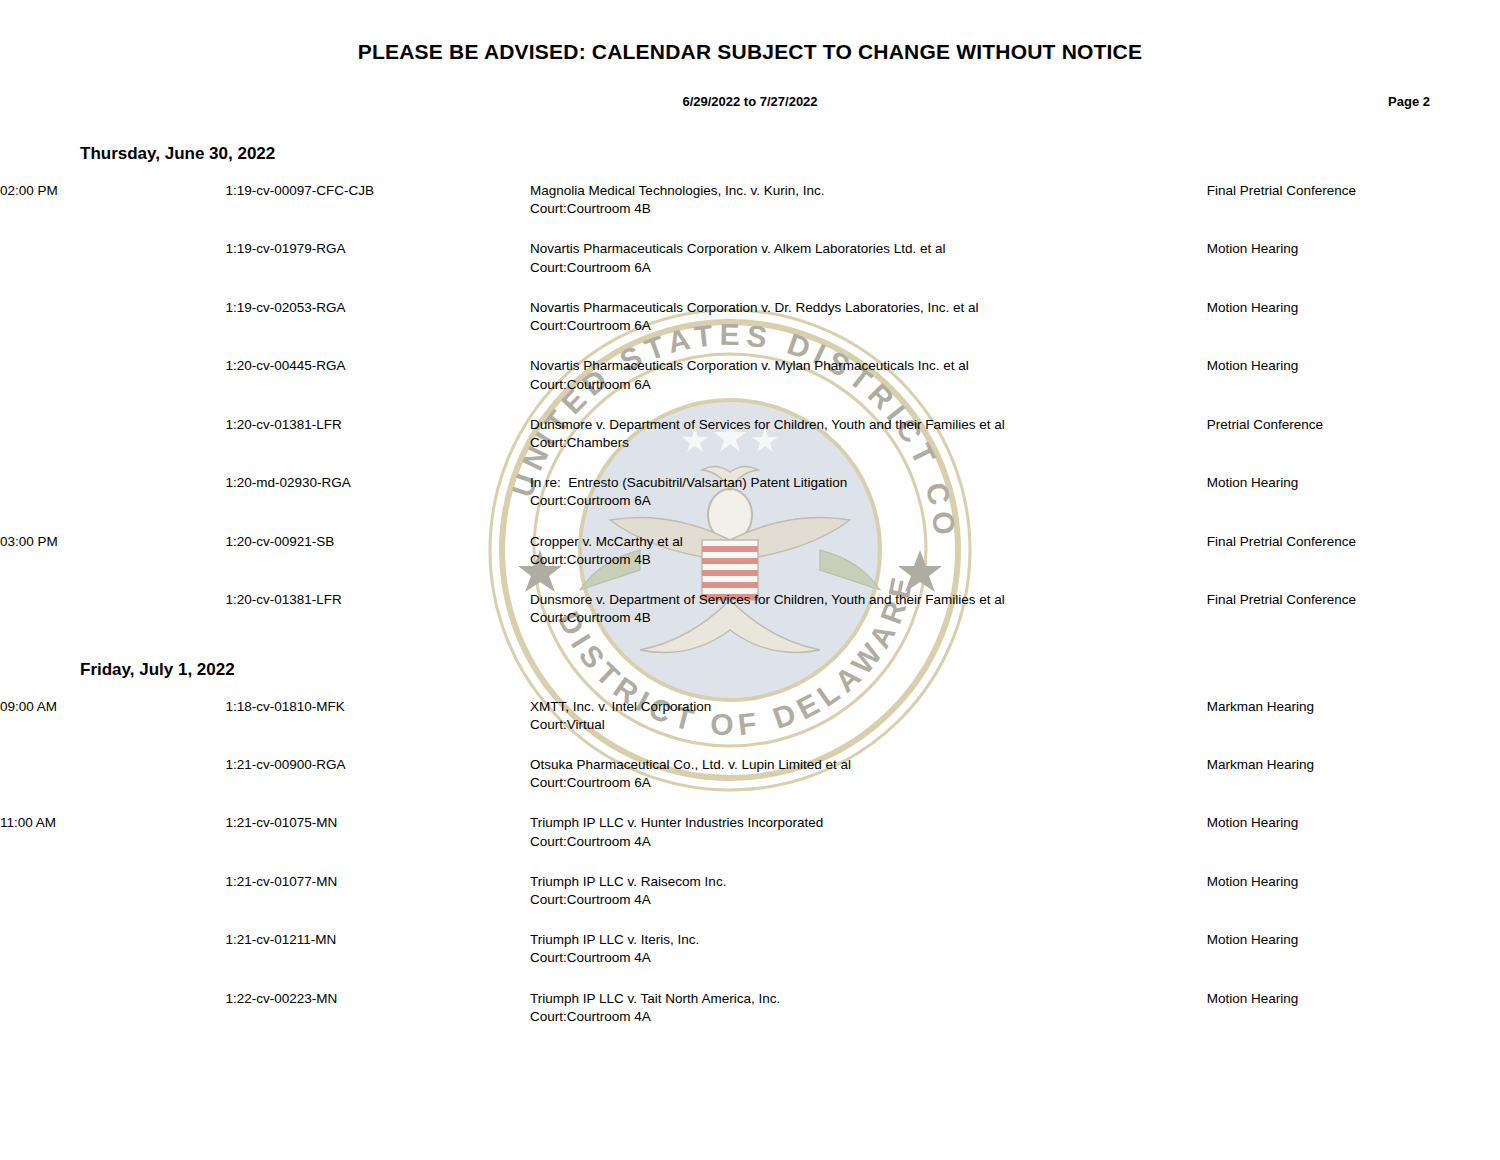PLEASE BE ADVISED: CALENDAR SUBJECT TO CHANGE WITHOUT NOTICE
6/29/2022 to 7/27/2022
Page 2
UNITED STATES DISTRICT COURT DISTRICT OF DELAWARE
Thursday, June 30, 2022
| 02:00 PM | 1:19-cv-00097-CFC-CJB | Magnolia Medical Technologies, Inc. v. Kurin, Inc. Court:Courtroom 4B | Final Pretrial Conference |
| | 1:19-cv-01979-RGA | Novartis Pharmaceuticals Corporation v. Alkem Laboratories Ltd. et al Court:Courtroom 6A | Motion Hearing |
| | 1:19-cv-02053-RGA | Novartis Pharmaceuticals Corporation v. Dr. Reddys Laboratories, Inc. et al Court:Courtroom 6A | Motion Hearing |
| | 1:20-cv-00445-RGA | Novartis Pharmaceuticals Corporation v. Mylan Pharmaceuticals Inc. et al Court:Courtroom 6A | Motion Hearing |
| | 1:20-cv-01381-LFR | Dunsmore v. Department of Services for Children, Youth and their Families et al Court:Chambers | Pretrial Conference |
| | 1:20-md-02930-RGA | In re: Entresto (Sacubitril/Valsartan) Patent Litigation Court:Courtroom 6A | Motion Hearing |
| 03:00 PM | 1:20-cv-00921-SB | Cropper v. McCarthy et al Court:Courtroom 4B | Final Pretrial Conference |
| | 1:20-cv-01381-LFR | Dunsmore v. Department of Services for Children, Youth and their Families et al Court:Courtroom 4B | Final Pretrial Conference |
Friday, July 1, 2022
| 09:00 AM | 1:18-cv-01810-MFK | XMTT, Inc. v. Intel Corporation Court:Virtual | Markman Hearing |
| | 1:21-cv-00900-RGA | Otsuka Pharmaceutical Co., Ltd. v. Lupin Limited et al Court:Courtroom 6A | Markman Hearing |
| 11:00 AM | 1:21-cv-01075-MN | Triumph IP LLC v. Hunter Industries Incorporated Court:Courtroom 4A | Motion Hearing |
| | 1:21-cv-01077-MN | Triumph IP LLC v. Raisecom Inc. Court:Courtroom 4A | Motion Hearing |
| | 1:21-cv-01211-MN | Triumph IP LLC v. Iteris, Inc. Court:Courtroom 4A | Motion Hearing |
| | 1:22-cv-00223-MN | Triumph IP LLC v. Tait North America, Inc. Court:Courtroom 4A | Motion Hearing |